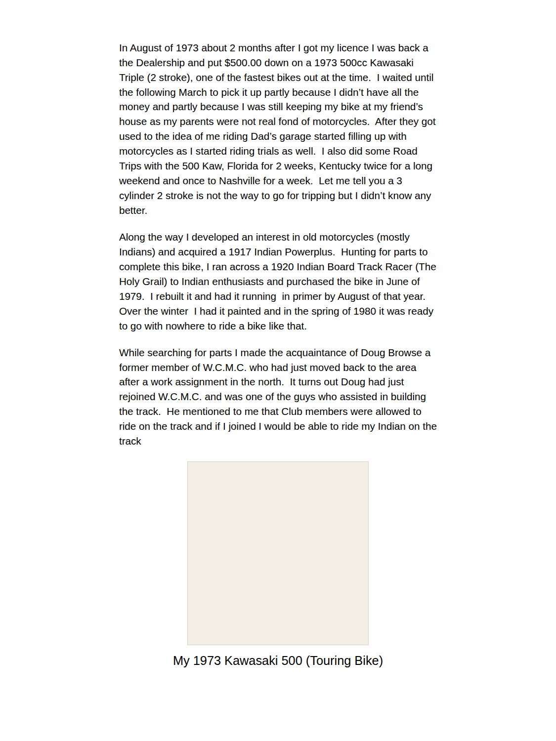In August of 1973 about 2 months after I got my licence I was back a the Dealership and put $500.00 down on a 1973 500cc Kawasaki Triple (2 stroke), one of the fastest bikes out at the time. I waited until the following March to pick it up partly because I didn’t have all the money and partly because I was still keeping my bike at my friend’s house as my parents were not real fond of motorcycles. After they got used to the idea of me riding Dad’s garage started filling up with motorcycles as I started riding trials as well. I also did some Road Trips with the 500 Kaw, Florida for 2 weeks, Kentucky twice for a long weekend and once to Nashville for a week. Let me tell you a 3 cylinder 2 stroke is not the way to go for tripping but I didn’t know any better.
Along the way I developed an interest in old motorcycles (mostly Indians) and acquired a 1917 Indian Powerplus. Hunting for parts to complete this bike, I ran across a 1920 Indian Board Track Racer (The Holy Grail) to Indian enthusiasts and purchased the bike in June of 1979. I rebuilt it and had it running in primer by August of that year. Over the winter I had it painted and in the spring of 1980 it was ready to go with nowhere to ride a bike like that.
While searching for parts I made the acquaintance of Doug Browse a former member of W.C.M.C. who had just moved back to the area after a work assignment in the north. It turns out Doug had just rejoined W.C.M.C. and was one of the guys who assisted in building the track. He mentioned to me that Club members were allowed to ride on the track and if I joined I would be able to ride my Indian on the track
My 1973 Kawasaki 500 (Touring Bike)